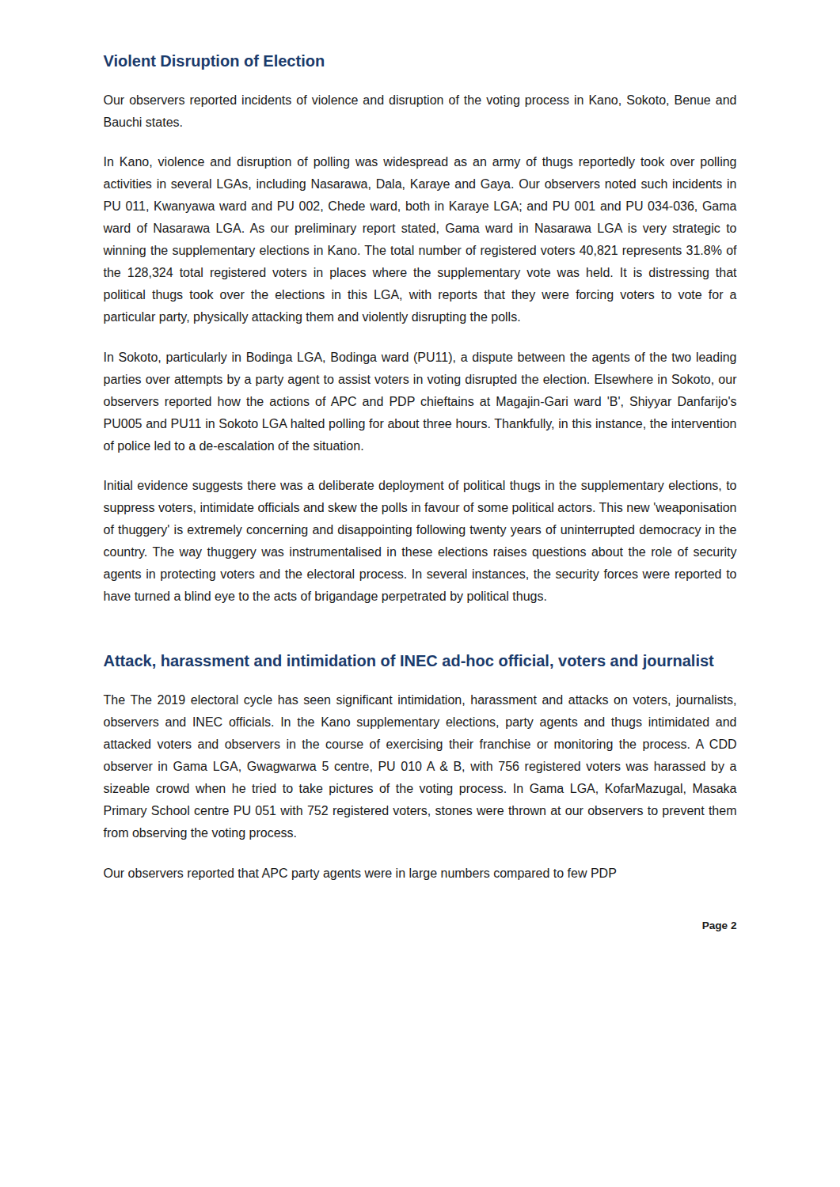Violent Disruption of Election
Our observers reported incidents of violence and disruption of the voting process in Kano, Sokoto, Benue and Bauchi states.
In Kano, violence and disruption of polling was widespread as an army of thugs reportedly took over polling activities in several LGAs, including Nasarawa, Dala, Karaye and Gaya. Our observers noted such incidents in PU 011, Kwanyawa ward and PU 002, Chede ward, both in Karaye LGA; and PU 001 and PU 034-036, Gama ward of Nasarawa LGA. As our preliminary report stated, Gama ward in Nasarawa LGA is very strategic to winning the supplementary elections in Kano. The total number of registered voters 40,821 represents 31.8% of the 128,324 total registered voters in places where the supplementary vote was held. It is distressing that political thugs took over the elections in this LGA, with reports that they were forcing voters to vote for a particular party, physically attacking them and violently disrupting the polls.
In Sokoto, particularly in Bodinga LGA, Bodinga ward (PU11), a dispute between the agents of the two leading parties over attempts by a party agent to assist voters in voting disrupted the election. Elsewhere in Sokoto, our observers reported how the actions of APC and PDP chieftains at Magajin-Gari ward 'B', Shiyyar Danfarijo's PU005 and PU11 in Sokoto LGA halted polling for about three hours. Thankfully, in this instance, the intervention of police led to a de-escalation of the situation.
Initial evidence suggests there was a deliberate deployment of political thugs in the supplementary elections, to suppress voters, intimidate officials and skew the polls in favour of some political actors. This new 'weaponisation of thuggery' is extremely concerning and disappointing following twenty years of uninterrupted democracy in the country. The way thuggery was instrumentalised in these elections raises questions about the role of security agents in protecting voters and the electoral process. In several instances, the security forces were reported to have turned a blind eye to the acts of brigandage perpetrated by political thugs.
Attack, harassment and intimidation of INEC ad-hoc official, voters and journalist
The The 2019 electoral cycle has seen significant intimidation, harassment and attacks on voters, journalists, observers and INEC officials. In the Kano supplementary elections, party agents and thugs intimidated and attacked voters and observers in the course of exercising their franchise or monitoring the process. A CDD observer in Gama LGA, Gwagwarwa 5 centre, PU 010 A & B, with 756 registered voters was harassed by a sizeable crowd when he tried to take pictures of the voting process. In Gama LGA, KofarMazugal, Masaka Primary School centre PU 051 with 752 registered voters, stones were thrown at our observers to prevent them from observing the voting process.
Our observers reported that APC party agents were in large numbers compared to few PDP
Page 2